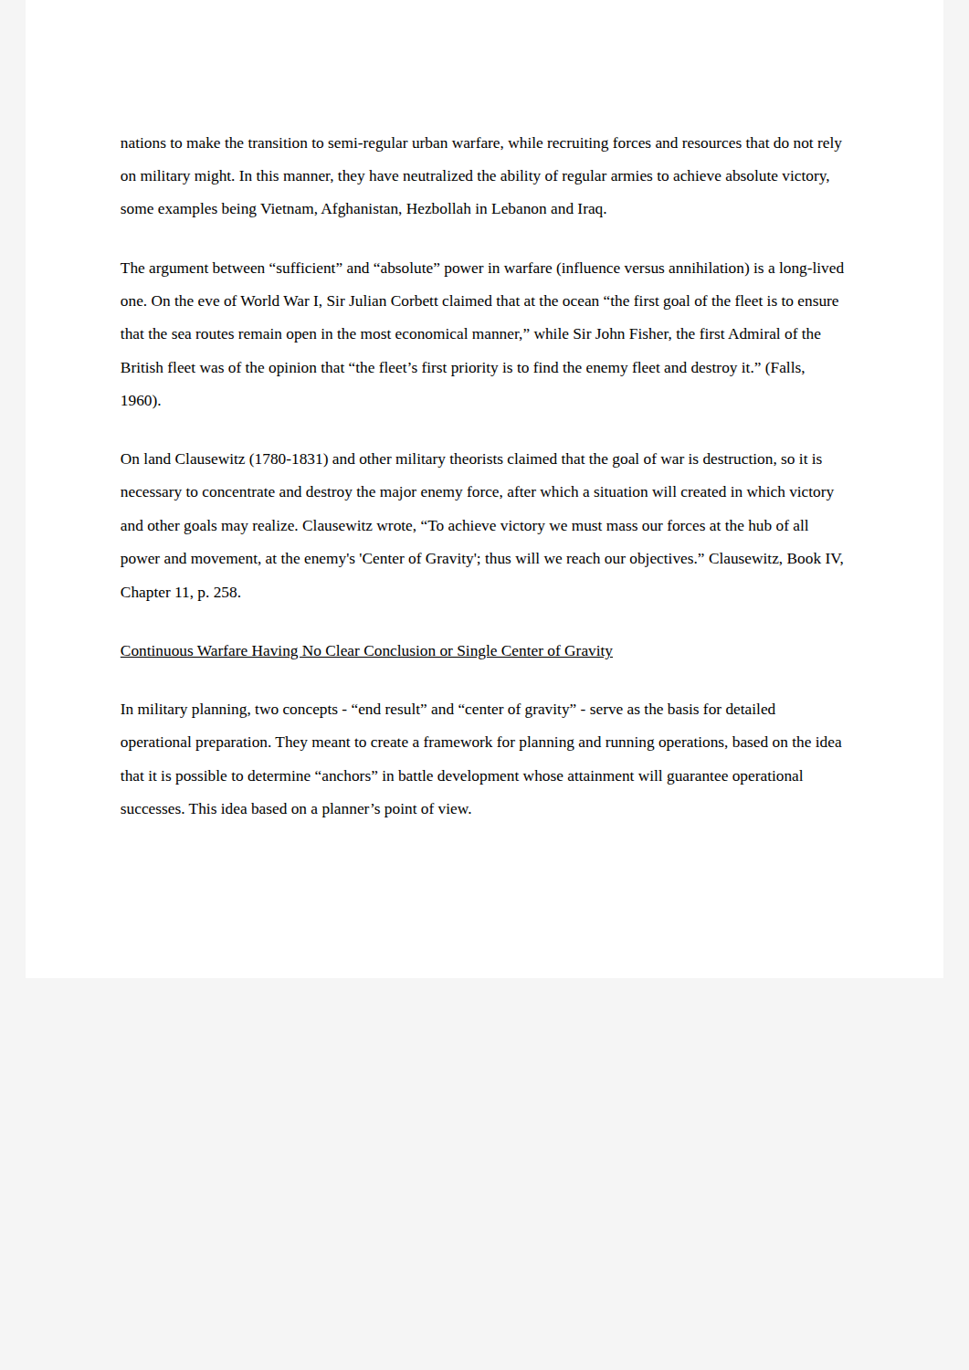nations to make the transition to semi-regular urban warfare, while recruiting forces and resources that do not rely on military might. In this manner, they have neutralized the ability of regular armies to achieve absolute victory, some examples being Vietnam, Afghanistan, Hezbollah in Lebanon and Iraq.
The argument between “sufficient” and “absolute” power in warfare (influence versus annihilation) is a long-lived one. On the eve of World War I, Sir Julian Corbett claimed that at the ocean “the first goal of the fleet is to ensure that the sea routes remain open in the most economical manner,” while Sir John Fisher, the first Admiral of the British fleet was of the opinion that “the fleet’s first priority is to find the enemy fleet and destroy it.” (Falls, 1960).
On land Clausewitz (1780-1831) and other military theorists claimed that the goal of war is destruction, so it is necessary to concentrate and destroy the major enemy force, after which a situation will created in which victory and other goals may realize. Clausewitz wrote, “To achieve victory we must mass our forces at the hub of all power and movement, at the enemy's 'Center of Gravity'; thus will we reach our objectives.” Clausewitz, Book IV, Chapter 11, p. 258.
Continuous Warfare Having No Clear Conclusion or Single Center of Gravity
In military planning, two concepts - “end result” and “center of gravity” - serve as the basis for detailed operational preparation. They meant to create a framework for planning and running operations, based on the idea that it is possible to determine “anchors” in battle development whose attainment will guarantee operational successes. This idea based on a planner’s point of view.